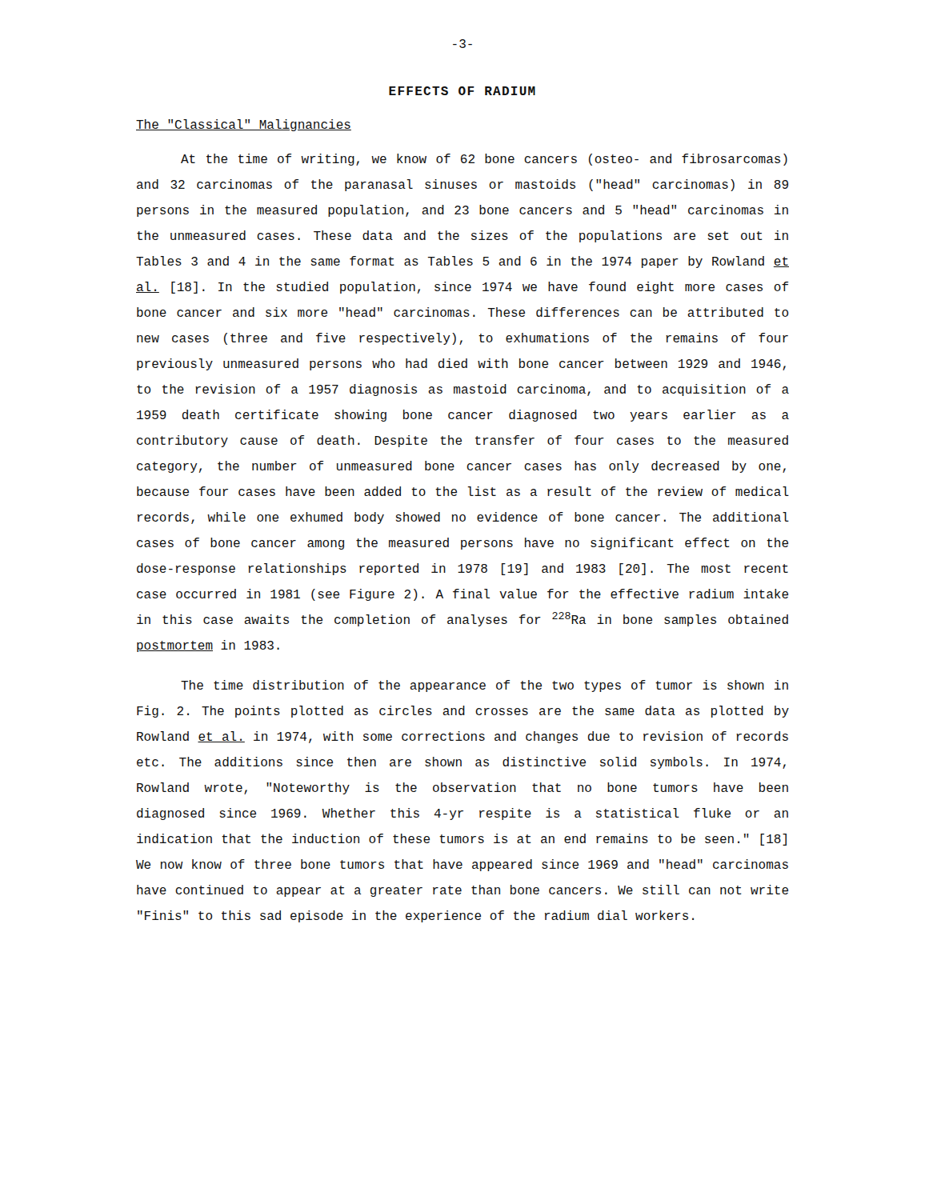-3-
EFFECTS OF RADIUM
The "Classical" Malignancies
At the time of writing, we know of 62 bone cancers (osteo- and fibrosarcomas) and 32 carcinomas of the paranasal sinuses or mastoids ("head" carcinomas) in 89 persons in the measured population, and 23 bone cancers and 5 "head" carcinomas in the unmeasured cases. These data and the sizes of the populations are set out in Tables 3 and 4 in the same format as Tables 5 and 6 in the 1974 paper by Rowland et al. [18]. In the studied population, since 1974 we have found eight more cases of bone cancer and six more "head" carcinomas. These differences can be attributed to new cases (three and five respectively), to exhumations of the remains of four previously unmeasured persons who had died with bone cancer between 1929 and 1946, to the revision of a 1957 diagnosis as mastoid carcinoma, and to acquisition of a 1959 death certificate showing bone cancer diagnosed two years earlier as a contributory cause of death. Despite the transfer of four cases to the measured category, the number of unmeasured bone cancer cases has only decreased by one, because four cases have been added to the list as a result of the review of medical records, while one exhumed body showed no evidence of bone cancer. The additional cases of bone cancer among the measured persons have no significant effect on the dose-response relationships reported in 1978 [19] and 1983 [20]. The most recent case occurred in 1981 (see Figure 2). A final value for the effective radium intake in this case awaits the completion of analyses for 228Ra in bone samples obtained postmortem in 1983.
The time distribution of the appearance of the two types of tumor is shown in Fig. 2. The points plotted as circles and crosses are the same data as plotted by Rowland et al. in 1974, with some corrections and changes due to revision of records etc. The additions since then are shown as distinctive solid symbols. In 1974, Rowland wrote, "Noteworthy is the observation that no bone tumors have been diagnosed since 1969. Whether this 4-yr respite is a statistical fluke or an indication that the induction of these tumors is at an end remains to be seen." [18] We now know of three bone tumors that have appeared since 1969 and "head" carcinomas have continued to appear at a greater rate than bone cancers. We still can not write "Finis" to this sad episode in the experience of the radium dial workers.